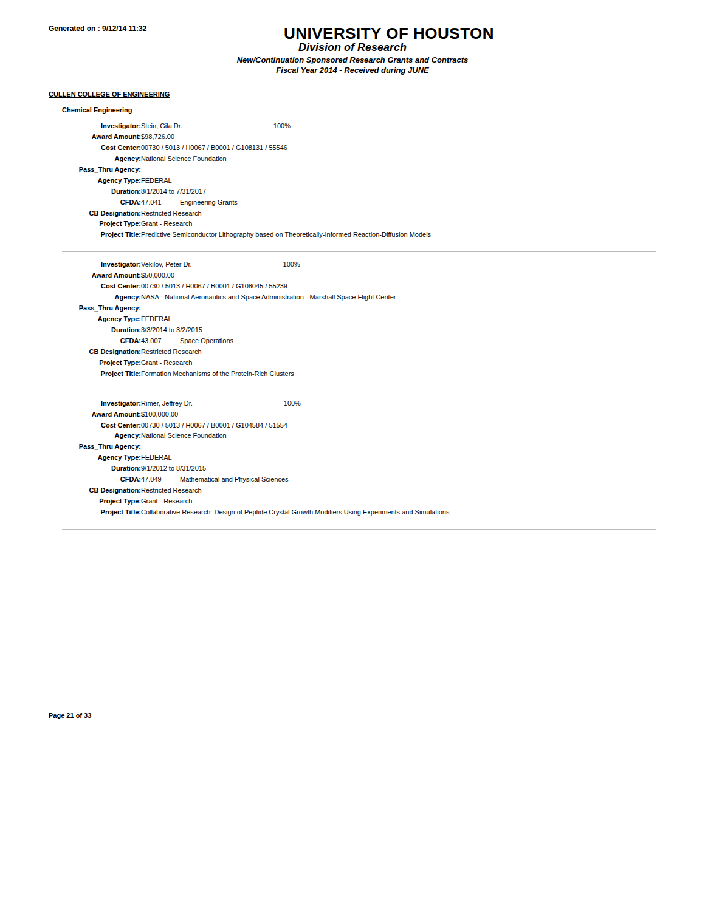Generated on : 9/12/14 11:32
UNIVERSITY OF HOUSTON
Division of Research
New/Continuation Sponsored Research Grants and Contracts
Fiscal Year 2014 - Received during JUNE
CULLEN COLLEGE OF ENGINEERING
Chemical Engineering
| Investigator: | Stein, Gila Dr. 100% |
| Award Amount: | $98,726.00 |
| Cost Center: | 00730 / 5013 / H0067 / B0001 / G108131 / 55546 |
| Agency: | National Science Foundation |
| Pass_Thru Agency: | |
| Agency Type: | FEDERAL |
| Duration: | 8/1/2014 to 7/31/2017 |
| CFDA: | 47.041 Engineering Grants |
| CB Designation: | Restricted Research |
| Project Type: | Grant - Research |
| Project Title: | Predictive Semiconductor Lithography based on Theoretically-Informed Reaction-Diffusion Models |
| Investigator: | Vekilov, Peter Dr. 100% |
| Award Amount: | $50,000.00 |
| Cost Center: | 00730 / 5013 / H0067 / B0001 / G108045 / 55239 |
| Agency: | NASA - National Aeronautics and Space Administration - Marshall Space Flight Center |
| Pass_Thru Agency: | |
| Agency Type: | FEDERAL |
| Duration: | 3/3/2014 to 3/2/2015 |
| CFDA: | 43.007 Space Operations |
| CB Designation: | Restricted Research |
| Project Type: | Grant - Research |
| Project Title: | Formation Mechanisms of the Protein-Rich Clusters |
| Investigator: | Rimer, Jeffrey Dr. 100% |
| Award Amount: | $100,000.00 |
| Cost Center: | 00730 / 5013 / H0067 / B0001 / G104584 / 51554 |
| Agency: | National Science Foundation |
| Pass_Thru Agency: | |
| Agency Type: | FEDERAL |
| Duration: | 9/1/2012 to 8/31/2015 |
| CFDA: | 47.049 Mathematical and Physical Sciences |
| CB Designation: | Restricted Research |
| Project Type: | Grant - Research |
| Project Title: | Collaborative Research: Design of Peptide Crystal Growth Modifiers Using Experiments and Simulations |
Page 21 of 33